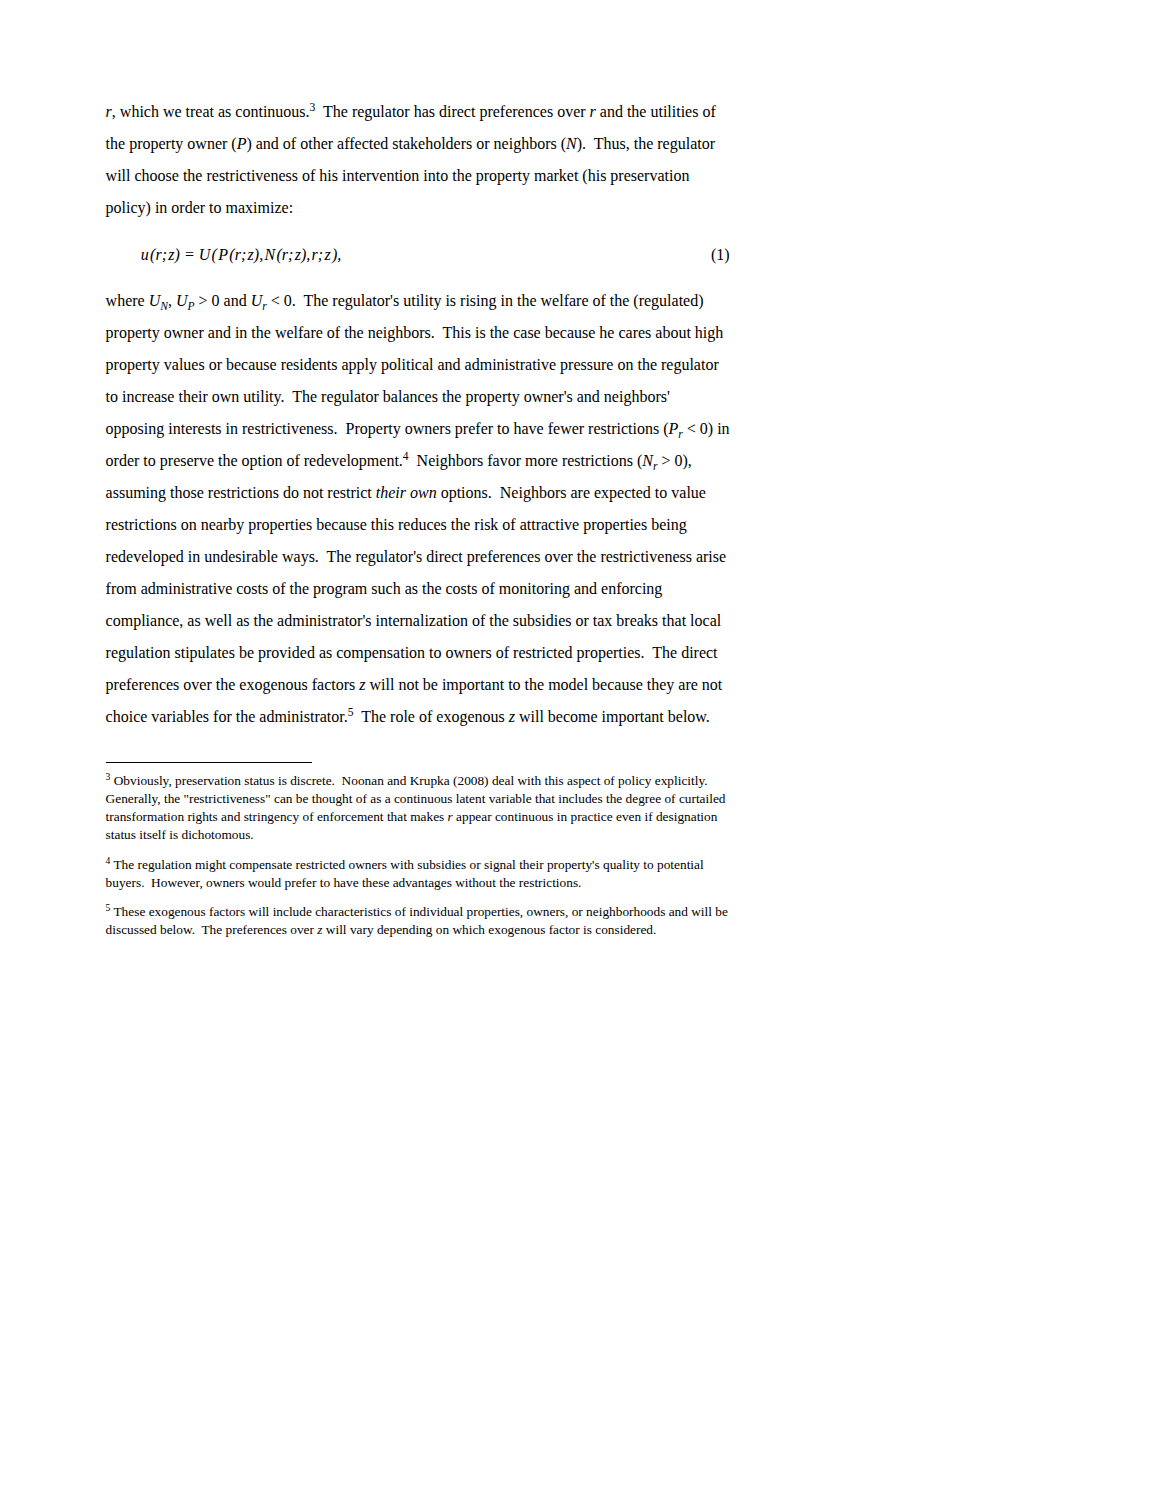r, which we treat as continuous.3 The regulator has direct preferences over r and the utilities of the property owner (P) and of other affected stakeholders or neighbors (N). Thus, the regulator will choose the restrictiveness of his intervention into the property market (his preservation policy) in order to maximize:
u (r; z) = U ( P (r; z), N (r; z), r; z ), (1)
where UN, UP > 0 and Ur < 0. The regulator's utility is rising in the welfare of the (regulated) property owner and in the welfare of the neighbors. This is the case because he cares about high property values or because residents apply political and administrative pressure on the regulator to increase their own utility. The regulator balances the property owner's and neighbors' opposing interests in restrictiveness. Property owners prefer to have fewer restrictions (Pr < 0) in order to preserve the option of redevelopment.4 Neighbors favor more restrictions (Nr > 0), assuming those restrictions do not restrict their own options. Neighbors are expected to value restrictions on nearby properties because this reduces the risk of attractive properties being redeveloped in undesirable ways. The regulator's direct preferences over the restrictiveness arise from administrative costs of the program such as the costs of monitoring and enforcing compliance, as well as the administrator's internalization of the subsidies or tax breaks that local regulation stipulates be provided as compensation to owners of restricted properties. The direct preferences over the exogenous factors z will not be important to the model because they are not choice variables for the administrator.5 The role of exogenous z will become important below.
3 Obviously, preservation status is discrete. Noonan and Krupka (2008) deal with this aspect of policy explicitly. Generally, the "restrictiveness" can be thought of as a continuous latent variable that includes the degree of curtailed transformation rights and stringency of enforcement that makes r appear continuous in practice even if designation status itself is dichotomous.
4 The regulation might compensate restricted owners with subsidies or signal their property's quality to potential buyers. However, owners would prefer to have these advantages without the restrictions.
5 These exogenous factors will include characteristics of individual properties, owners, or neighborhoods and will be discussed below. The preferences over z will vary depending on which exogenous factor is considered.